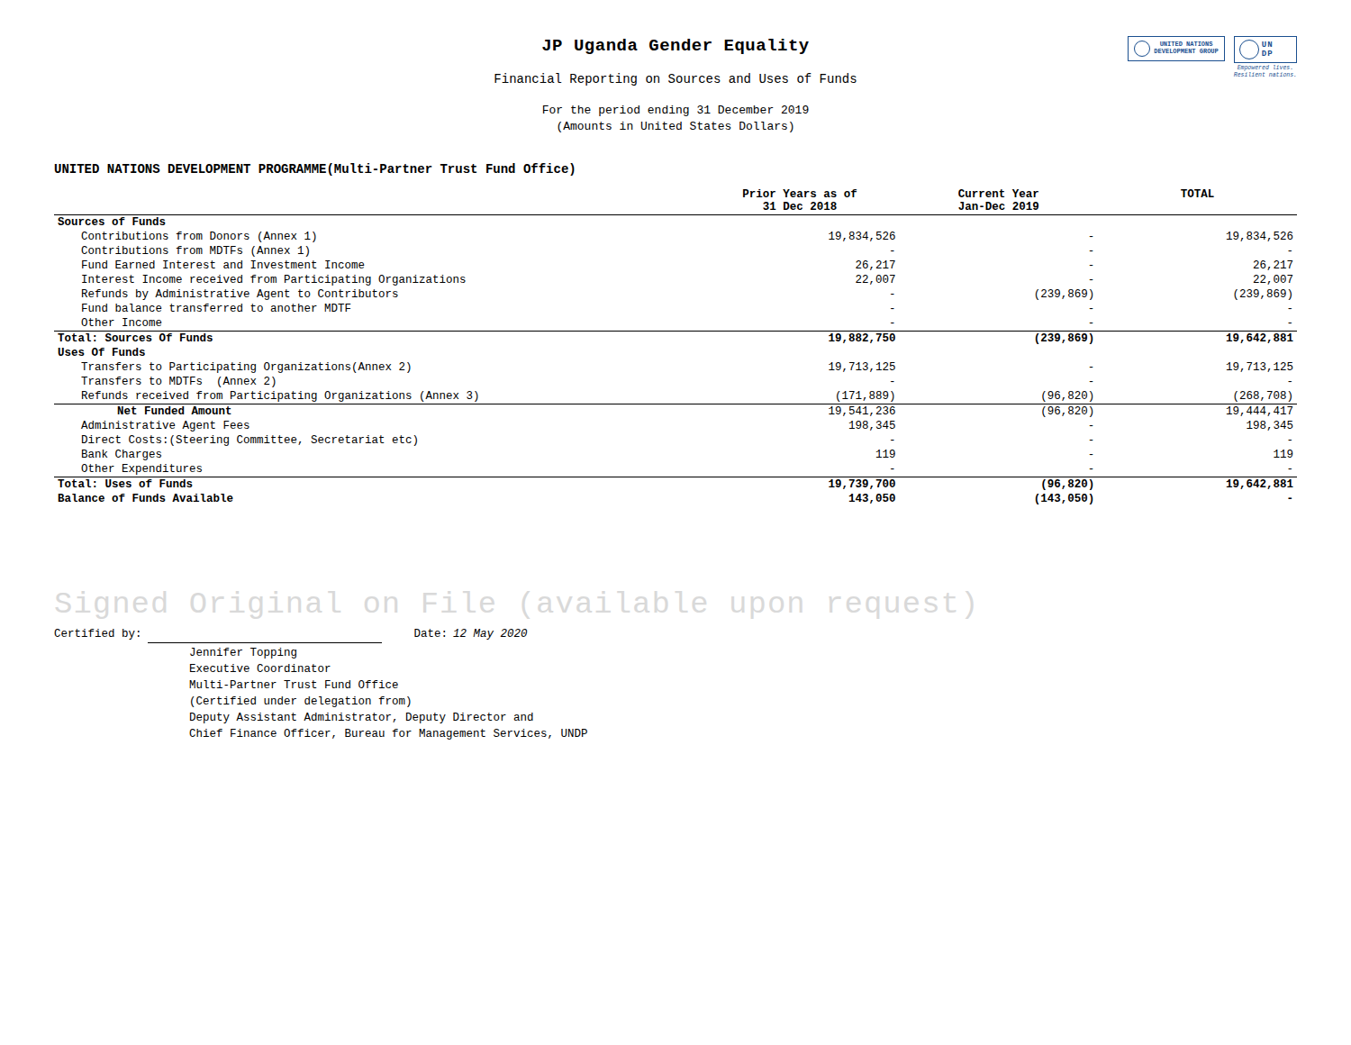UNITED NATIONS
DEVELOPMENT GROUP
UNDP
Empowered lives.
Resilient nations.
JP Uganda Gender Equality
Financial Reporting on Sources and Uses of Funds
For the period ending 31 December 2019
(Amounts in United States Dollars)
UNITED NATIONS DEVELOPMENT PROGRAMME(Multi-Partner Trust Fund Office)
| | Prior Years as of 31 Dec 2018 | Current Year Jan-Dec 2019 | TOTAL |
| --- | --- | --- | --- |
| Sources of Funds | | | |
| Contributions from Donors (Annex 1) | 19,834,526 | - | 19,834,526 |
| Contributions from MDTFs (Annex 1) | - | - | - |
| Fund Earned Interest and Investment Income | 26,217 | - | 26,217 |
| Interest Income received from Participating Organizations | 22,007 | - | 22,007 |
| Refunds by Administrative Agent to Contributors | - | (239,869) | (239,869) |
| Fund balance transferred to another MDTF | - | - | - |
| Other Income | - | - | - |
| Total: Sources Of Funds | 19,882,750 | (239,869) | 19,642,881 |
| Uses Of Funds | | | |
| Transfers to Participating Organizations(Annex 2) | 19,713,125 | - | 19,713,125 |
| Transfers to MDTFs (Annex 2) | - | - | - |
| Refunds received from Participating Organizations (Annex 3) | (171,889) | (96,820) | (268,708) |
| Net Funded Amount | 19,541,236 | (96,820) | 19,444,417 |
| Administrative Agent Fees | 198,345 | - | 198,345 |
| Direct Costs:(Steering Committee, Secretariat etc) | - | - | - |
| Bank Charges | 119 | - | 119 |
| Other Expenditures | - | - | - |
| Total: Uses of Funds | 19,739,700 | (96,820) | 19,642,881 |
| Balance of Funds Available | 143,050 | (143,050) | - |
Signed Original on File (available upon request)
Certified by: Date: 12 May 2020
Jennifer Topping
Executive Coordinator
Multi-Partner Trust Fund Office
(Certified under delegation from)
Deputy Assistant Administrator, Deputy Director and
Chief Finance Officer, Bureau for Management Services, UNDP